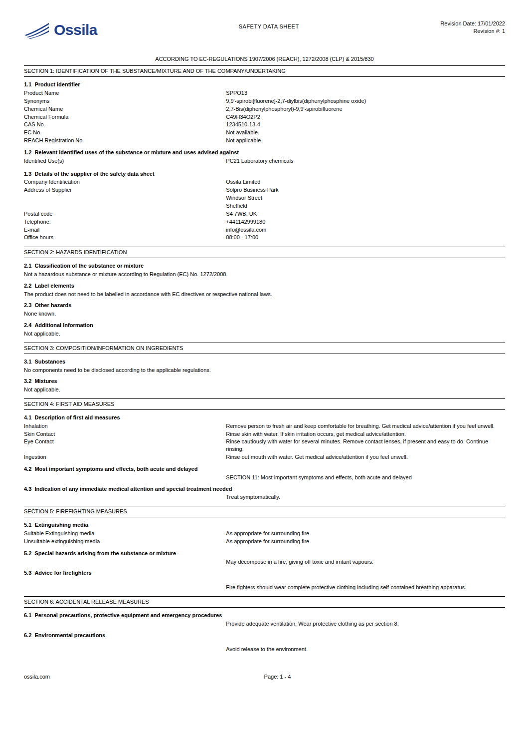Ossila
SAFETY DATA SHEET
Revision Date: 17/01/2022
Revision #: 1
ACCORDING TO EC-REGULATIONS 1907/2006 (REACH), 1272/2008 (CLP) & 2015/830
SECTION 1: IDENTIFICATION OF THE SUBSTANCE/MIXTURE AND OF THE COMPANY/UNDERTAKING
1.1 Product identifier
| Product Name | SPPO13 |
| Synonyms | 9,9'-spirobi[fluorene]-2,7-diylbis(diphenylphosphine oxide) |
| Chemical Name | 2,7-Bis(diphenylphosphoryl)-9,9'-spirobifluorene |
| Chemical Formula | C49H34O2P2 |
| CAS No. | 1234510-13-4 |
| EC No. | Not available. |
| REACH Registration No. | Not applicable. |
1.2 Relevant identified uses of the substance or mixture and uses advised against
| Identified Use(s) | PC21 Laboratory chemicals |
1.3 Details of the supplier of the safety data sheet
| Company Identification | Ossila Limited |
| Address of Supplier | Solpro Business Park |
| | Windsor Street |
| | Sheffield |
| Postal code | S4 7WB, UK |
| Telephone: | +441142999180 |
| E-mail | info@ossila.com |
| Office hours | 08:00 - 17:00 |
SECTION 2: HAZARDS IDENTIFICATION
2.1 Classification of the substance or mixture
Not a hazardous substance or mixture according to Regulation (EC) No. 1272/2008.
2.2 Label elements
The product does not need to be labelled in accordance with EC directives or respective national laws.
2.3 Other hazards
None known.
2.4 Additional Information
Not applicable.
SECTION 3: COMPOSITION/INFORMATION ON INGREDIENTS
3.1 Substances
No components need to be disclosed according to the applicable regulations.
3.2 Mixtures
Not applicable.
SECTION 4: FIRST AID MEASURES
4.1 Description of first aid measures
| Inhalation | Remove person to fresh air and keep comfortable for breathing. Get medical advice/attention if you feel unwell. |
| Skin Contact | Rinse skin with water. If skin irritation occurs, get medical advice/attention. |
| Eye Contact | Rinse cautiously with water for several minutes. Remove contact lenses, if present and easy to do. Continue rinsing. |
| Ingestion | Rinse out mouth with water. Get medical advice/attention if you feel unwell. |
4.2 Most important symptoms and effects, both acute and delayed
SECTION 11: Most important symptoms and effects, both acute and delayed
4.3 Indication of any immediate medical attention and special treatment needed
Treat symptomatically.
SECTION 5: FIREFIGHTING MEASURES
5.1 Extinguishing media
| Suitable Extinguishing media | As appropriate for surrounding fire. |
| Unsuitable extinguishing media | As appropriate for surrounding fire. |
5.2 Special hazards arising from the substance or mixture
May decompose in a fire, giving off toxic and irritant vapours.
5.3 Advice for firefighters
Fire fighters should wear complete protective clothing including self-contained breathing apparatus.
SECTION 6: ACCIDENTAL RELEASE MEASURES
6.1 Personal precautions, protective equipment and emergency procedures
Provide adequate ventilation. Wear protective clothing as per section 8.
6.2 Environmental precautions
Avoid release to the environment.
ossila.com
Page: 1 - 4